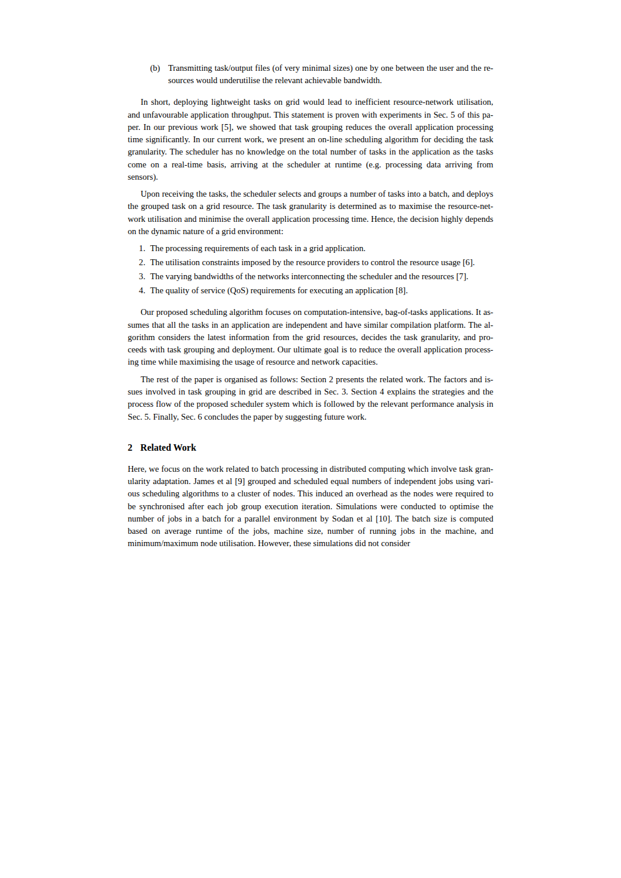(b) Transmitting task/output files (of very minimal sizes) one by one between the user and the resources would underutilise the relevant achievable bandwidth.
In short, deploying lightweight tasks on grid would lead to inefficient resource-network utilisation, and unfavourable application throughput. This statement is proven with experiments in Sec. 5 of this paper. In our previous work [5], we showed that task grouping reduces the overall application processing time significantly. In our current work, we present an on-line scheduling algorithm for deciding the task granularity. The scheduler has no knowledge on the total number of tasks in the application as the tasks come on a real-time basis, arriving at the scheduler at runtime (e.g. processing data arriving from sensors).
Upon receiving the tasks, the scheduler selects and groups a number of tasks into a batch, and deploys the grouped task on a grid resource. The task granularity is determined as to maximise the resource-network utilisation and minimise the overall application processing time. Hence, the decision highly depends on the dynamic nature of a grid environment:
The processing requirements of each task in a grid application.
The utilisation constraints imposed by the resource providers to control the resource usage [6].
The varying bandwidths of the networks interconnecting the scheduler and the resources [7].
The quality of service (QoS) requirements for executing an application [8].
Our proposed scheduling algorithm focuses on computation-intensive, bag-of-tasks applications. It assumes that all the tasks in an application are independent and have similar compilation platform. The algorithm considers the latest information from the grid resources, decides the task granularity, and proceeds with task grouping and deployment. Our ultimate goal is to reduce the overall application processing time while maximising the usage of resource and network capacities.
The rest of the paper is organised as follows: Section 2 presents the related work. The factors and issues involved in task grouping in grid are described in Sec. 3. Section 4 explains the strategies and the process flow of the proposed scheduler system which is followed by the relevant performance analysis in Sec. 5. Finally, Sec. 6 concludes the paper by suggesting future work.
2 Related Work
Here, we focus on the work related to batch processing in distributed computing which involve task granularity adaptation. James et al [9] grouped and scheduled equal numbers of independent jobs using various scheduling algorithms to a cluster of nodes. This induced an overhead as the nodes were required to be synchronised after each job group execution iteration. Simulations were conducted to optimise the number of jobs in a batch for a parallel environment by Sodan et al [10]. The batch size is computed based on average runtime of the jobs, machine size, number of running jobs in the machine, and minimum/maximum node utilisation. However, these simulations did not consider